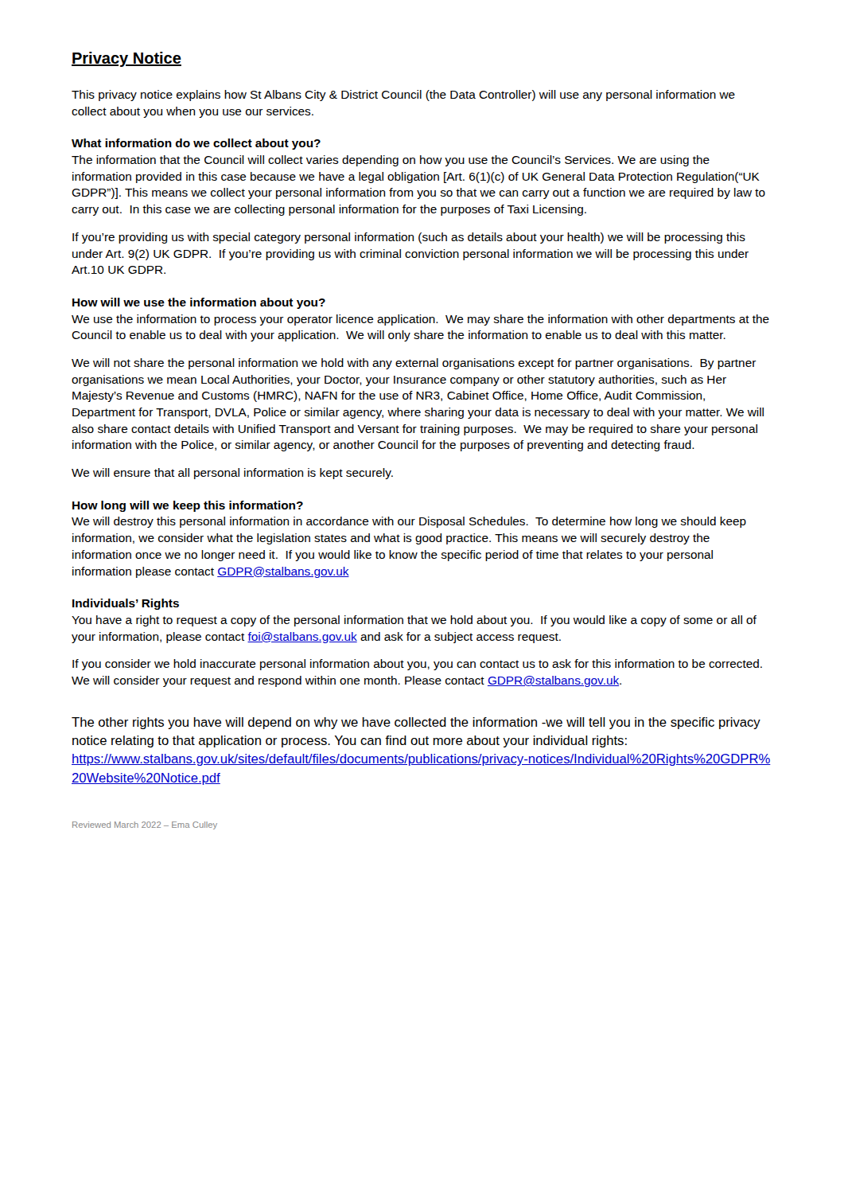Privacy Notice
This privacy notice explains how St Albans City & District Council (the Data Controller) will use any personal information we collect about you when you use our services.
What information do we collect about you?
The information that the Council will collect varies depending on how you use the Council’s Services. We are using the information provided in this case because we have a legal obligation [Art. 6(1)(c) of UK General Data Protection Regulation(“UK GDPR”)]. This means we collect your personal information from you so that we can carry out a function we are required by law to carry out. In this case we are collecting personal information for the purposes of Taxi Licensing.
If you’re providing us with special category personal information (such as details about your health) we will be processing this under Art. 9(2) UK GDPR. If you’re providing us with criminal conviction personal information we will be processing this under Art.10 UK GDPR.
How will we use the information about you?
We use the information to process your operator licence application. We may share the information with other departments at the Council to enable us to deal with your application. We will only share the information to enable us to deal with this matter.
We will not share the personal information we hold with any external organisations except for partner organisations. By partner organisations we mean Local Authorities, your Doctor, your Insurance company or other statutory authorities, such as Her Majesty’s Revenue and Customs (HMRC), NAFN for the use of NR3, Cabinet Office, Home Office, Audit Commission, Department for Transport, DVLA, Police or similar agency, where sharing your data is necessary to deal with your matter. We will also share contact details with Unified Transport and Versant for training purposes. We may be required to share your personal information with the Police, or similar agency, or another Council for the purposes of preventing and detecting fraud.
We will ensure that all personal information is kept securely.
How long will we keep this information?
We will destroy this personal information in accordance with our Disposal Schedules. To determine how long we should keep information, we consider what the legislation states and what is good practice. This means we will securely destroy the information once we no longer need it. If you would like to know the specific period of time that relates to your personal information please contact GDPR@stalbans.gov.uk
Individuals’ Rights
You have a right to request a copy of the personal information that we hold about you. If you would like a copy of some or all of your information, please contact foi@stalbans.gov.uk and ask for a subject access request.
If you consider we hold inaccurate personal information about you, you can contact us to ask for this information to be corrected. We will consider your request and respond within one month. Please contact GDPR@stalbans.gov.uk.
The other rights you have will depend on why we have collected the information -we will tell you in the specific privacy notice relating to that application or process. You can find out more about your individual rights:
https://www.stalbans.gov.uk/sites/default/files/documents/publications/privacy-notices/Individual%20Rights%20GDPR%20Website%20Notice.pdf
Reviewed March 2022 – Ema Culley